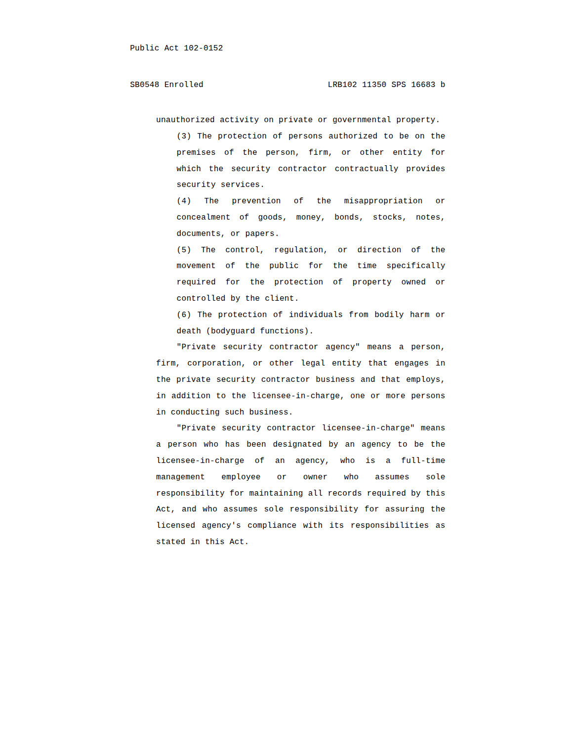Public Act 102-0152
SB0548 Enrolled LRB102 11350 SPS 16683 b
unauthorized activity on private or governmental property.
(3) The protection of persons authorized to be on the premises of the person, firm, or other entity for which the security contractor contractually provides security services.
(4) The prevention of the misappropriation or concealment of goods, money, bonds, stocks, notes, documents, or papers.
(5) The control, regulation, or direction of the movement of the public for the time specifically required for the protection of property owned or controlled by the client.
(6) The protection of individuals from bodily harm or death (bodyguard functions).
"Private security contractor agency" means a person, firm, corporation, or other legal entity that engages in the private security contractor business and that employs, in addition to the licensee-in-charge, one or more persons in conducting such business.
"Private security contractor licensee-in-charge" means a person who has been designated by an agency to be the licensee-in-charge of an agency, who is a full-time management employee or owner who assumes sole responsibility for maintaining all records required by this Act, and who assumes sole responsibility for assuring the licensed agency's compliance with its responsibilities as stated in this Act.